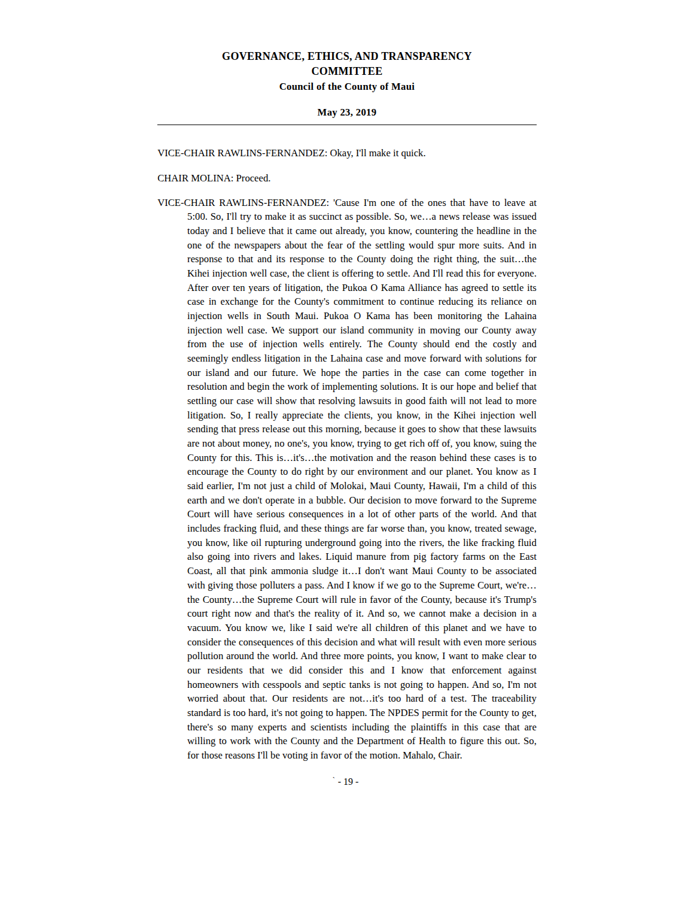GOVERNANCE, ETHICS, AND TRANSPARENCY
COMMITTEE
Council of the County of Maui
May 23, 2019
VICE-CHAIR RAWLINS-FERNANDEZ: Okay, I'll make it quick.
CHAIR MOLINA: Proceed.
VICE-CHAIR RAWLINS-FERNANDEZ: 'Cause I'm one of the ones that have to leave at 5:00. So, I'll try to make it as succinct as possible. So, we…a news release was issued today and I believe that it came out already, you know, countering the headline in the one of the newspapers about the fear of the settling would spur more suits. And in response to that and its response to the County doing the right thing, the suit…the Kihei injection well case, the client is offering to settle. And I'll read this for everyone. After over ten years of litigation, the Pukoa O Kama Alliance has agreed to settle its case in exchange for the County's commitment to continue reducing its reliance on injection wells in South Maui. Pukoa O Kama has been monitoring the Lahaina injection well case. We support our island community in moving our County away from the use of injection wells entirely. The County should end the costly and seemingly endless litigation in the Lahaina case and move forward with solutions for our island and our future. We hope the parties in the case can come together in resolution and begin the work of implementing solutions. It is our hope and belief that settling our case will show that resolving lawsuits in good faith will not lead to more litigation. So, I really appreciate the clients, you know, in the Kihei injection well sending that press release out this morning, because it goes to show that these lawsuits are not about money, no one's, you know, trying to get rich off of, you know, suing the County for this. This is…it's…the motivation and the reason behind these cases is to encourage the County to do right by our environment and our planet. You know as I said earlier, I'm not just a child of Molokai, Maui County, Hawaii, I'm a child of this earth and we don't operate in a bubble. Our decision to move forward to the Supreme Court will have serious consequences in a lot of other parts of the world. And that includes fracking fluid, and these things are far worse than, you know, treated sewage, you know, like oil rupturing underground going into the rivers, the like fracking fluid also going into rivers and lakes. Liquid manure from pig factory farms on the East Coast, all that pink ammonia sludge it…I don't want Maui County to be associated with giving those polluters a pass. And I know if we go to the Supreme Court, we're…the County…the Supreme Court will rule in favor of the County, because it's Trump's court right now and that's the reality of it. And so, we cannot make a decision in a vacuum. You know we, like I said we're all children of this planet and we have to consider the consequences of this decision and what will result with even more serious pollution around the world. And three more points, you know, I want to make clear to our residents that we did consider this and I know that enforcement against homeowners with cesspools and septic tanks is not going to happen. And so, I'm not worried about that. Our residents are not…it's too hard of a test. The traceability standard is too hard, it's not going to happen. The NPDES permit for the County to get, there's so many experts and scientists including the plaintiffs in this case that are willing to work with the County and the Department of Health to figure this out. So, for those reasons I'll be voting in favor of the motion. Mahalo, Chair.
`- 19 -